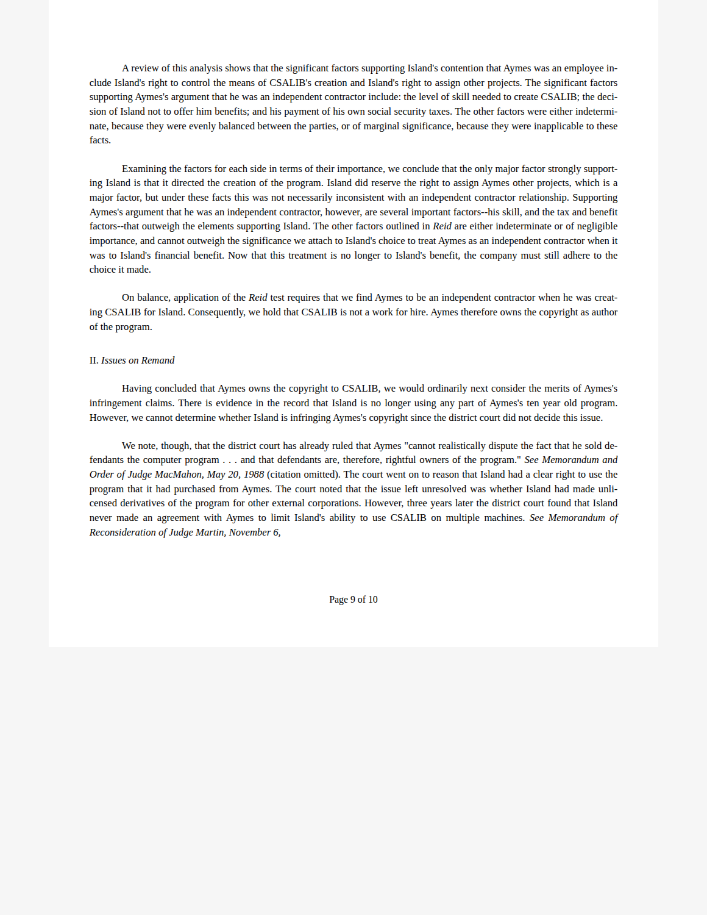A review of this analysis shows that the significant factors supporting Island's contention that Aymes was an employee include Island's right to control the means of CSALIB's creation and Island's right to assign other projects. The significant factors supporting Aymes's argument that he was an independent contractor include: the level of skill needed to create CSALIB; the decision of Island not to offer him benefits; and his payment of his own social security taxes. The other factors were either indeterminate, because they were evenly balanced between the parties, or of marginal significance, because they were inapplicable to these facts.
Examining the factors for each side in terms of their importance, we conclude that the only major factor strongly supporting Island is that it directed the creation of the program. Island did reserve the right to assign Aymes other projects, which is a major factor, but under these facts this was not necessarily inconsistent with an independent contractor relationship. Supporting Aymes's argument that he was an independent contractor, however, are several important factors--his skill, and the tax and benefit factors--that outweigh the elements supporting Island. The other factors outlined in Reid are either indeterminate or of negligible importance, and cannot outweigh the significance we attach to Island's choice to treat Aymes as an independent contractor when it was to Island's financial benefit. Now that this treatment is no longer to Island's benefit, the company must still adhere to the choice it made.
On balance, application of the Reid test requires that we find Aymes to be an independent contractor when he was creating CSALIB for Island. Consequently, we hold that CSALIB is not a work for hire. Aymes therefore owns the copyright as author of the program.
II. Issues on Remand
Having concluded that Aymes owns the copyright to CSALIB, we would ordinarily next consider the merits of Aymes's infringement claims. There is evidence in the record that Island is no longer using any part of Aymes's ten year old program. However, we cannot determine whether Island is infringing Aymes's copyright since the district court did not decide this issue.
We note, though, that the district court has already ruled that Aymes "cannot realistically dispute the fact that he sold defendants the computer program . . . and that defendants are, therefore, rightful owners of the program." See Memorandum and Order of Judge MacMahon, May 20, 1988 (citation omitted). The court went on to reason that Island had a clear right to use the program that it had purchased from Aymes. The court noted that the issue left unresolved was whether Island had made unlicensed derivatives of the program for other external corporations. However, three years later the district court found that Island never made an agreement with Aymes to limit Island's ability to use CSALIB on multiple machines. See Memorandum of Reconsideration of Judge Martin, November 6,
Page 9 of 10